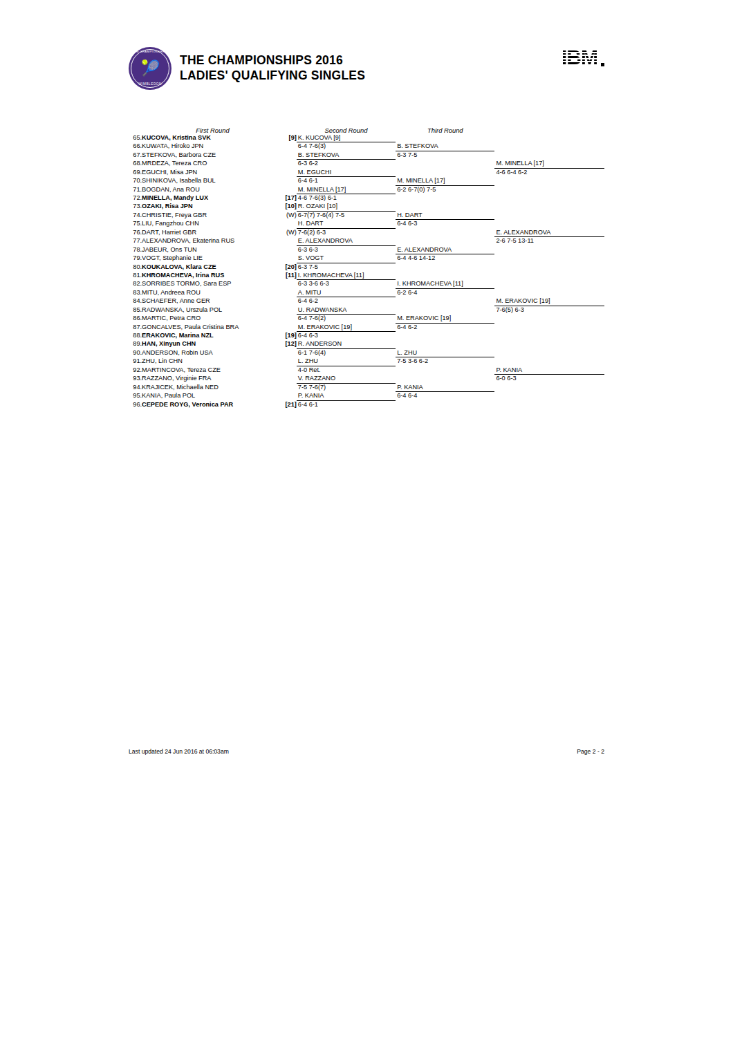THE CHAMPIONSHIPS
🎾
WIMBLEDON
THE CHAMPIONSHIPS 2016
LADIES' QUALIFYING SINGLES
IBM
| First Round | Second Round | Third Round | |
| 65. | KUCOVA, Kristina SVK | [9] | K. KUCOVA [9] | | |
| 66. | KUWATA, Hiroko JPN | | 6-4 7-6(3) | B. STEFKOVA | |
| 67. | STEFKOVA, Barbora CZE | | B. STEFKOVA | 6-3 7-5 | |
| 68. | MRDEZA, Tereza CRO | | 6-3 6-2 | | M. MINELLA [17] |
| 69. | EGUCHI, Misa JPN | | M. EGUCHI | | 4-6 6-4 6-2 |
| 70. | SHINIKOVA, Isabella BUL | | 6-4 6-1 | M. MINELLA [17] | |
| 71. | BOGDAN, Ana ROU | | M. MINELLA [17] | 6-2 6-7(0) 7-5 | |
| 72. | MINELLA, Mandy LUX | [17] | 4-6 7-6(3) 6-1 | | |
| 73. | OZAKI, Risa JPN | [10] | R. OZAKI [10] | | |
| 74. | CHRISTIE, Freya GBR | (W) | 6-7(7) 7-6(4) 7-5 | H. DART | |
| 75. | LIU, Fangzhou CHN | | H. DART | 6-4 6-3 | |
| 76. | DART, Harriet GBR | (W) | 7-6(2) 6-3 | | E. ALEXANDROVA |
| 77. | ALEXANDROVA, Ekaterina RUS | | E. ALEXANDROVA | | 2-6 7-5 13-11 |
| 78. | JABEUR, Ons TUN | | 6-3 6-3 | E. ALEXANDROVA | |
| 79. | VOGT, Stephanie LIE | | S. VOGT | 6-4 4-6 14-12 | |
| 80. | KOUKALOVA, Klara CZE | [20] | 6-3 7-5 | | |
| 81. | KHROMACHEVA, Irina RUS | [11] | I. KHROMACHEVA [11] | | |
| 82. | SORRIBES TORMO, Sara ESP | | 6-3 3-6 6-3 | I. KHROMACHEVA [11] | |
| 83. | MITU, Andreea ROU | | A. MITU | 6-2 6-4 | |
| 84. | SCHAEFER, Anne GER | | 6-4 6-2 | | M. ERAKOVIC [19] |
| 85. | RADWANSKA, Urszula POL | | U. RADWANSKA | | 7-6(5) 6-3 |
| 86. | MARTIC, Petra CRO | | 6-4 7-6(2) | M. ERAKOVIC [19] | |
| 87. | GONCALVES, Paula Cristina BRA | | M. ERAKOVIC [19] | 6-4 6-2 | |
| 88. | ERAKOVIC, Marina NZL | [19] | 6-4 6-3 | | |
| 89. | HAN, Xinyun CHN | [12] | R. ANDERSON | | |
| 90. | ANDERSON, Robin USA | | 6-1 7-6(4) | L. ZHU | |
| 91. | ZHU, Lin CHN | | L. ZHU | 7-5 3-6 6-2 | |
| 92. | MARTINCOVA, Tereza CZE | | 4-0 Ret. | | P. KANIA |
| 93. | RAZZANO, Virginie FRA | | V. RAZZANO | | 6-0 6-3 |
| 94. | KRAJICEK, Michaella NED | | 7-5 7-6(7) | P. KANIA | |
| 95. | KANIA, Paula POL | | P. KANIA | 6-4 6-4 | |
| 96. | CEPEDE ROYG, Veronica PAR | [21] | 6-4 6-1 | | |
Last updated 24 Jun 2016 at 06:03am
Page 2 - 2